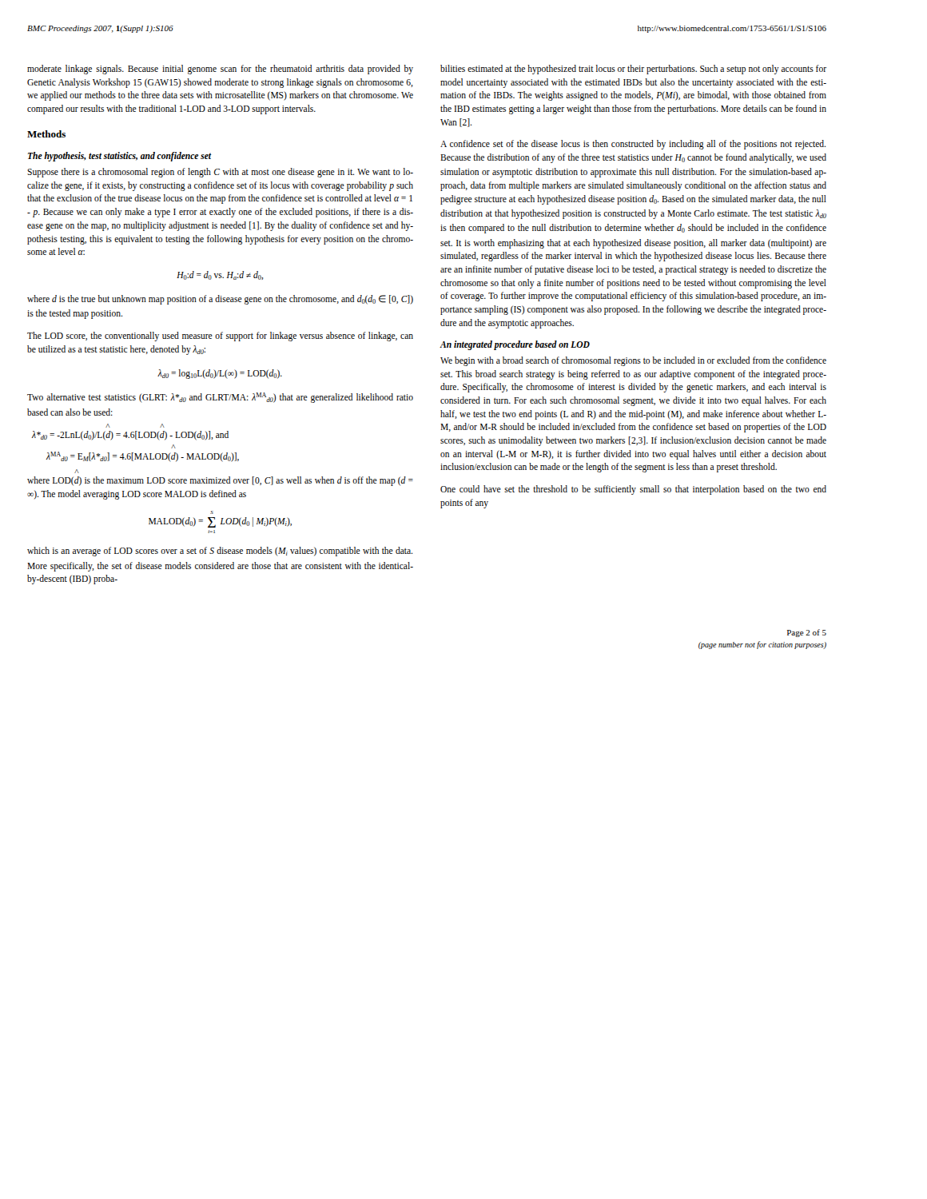BMC Proceedings 2007, 1(Suppl 1):S106
http://www.biomedcentral.com/1753-6561/1/S1/S106
moderate linkage signals. Because initial genome scan for the rheumatoid arthritis data provided by Genetic Analysis Workshop 15 (GAW15) showed moderate to strong linkage signals on chromosome 6, we applied our methods to the three data sets with microsatellite (MS) markers on that chromosome. We compared our results with the traditional 1-LOD and 3-LOD support intervals.
Methods
The hypothesis, test statistics, and confidence set
Suppose there is a chromosomal region of length C with at most one disease gene in it. We want to localize the gene, if it exists, by constructing a confidence set of its locus with coverage probability p such that the exclusion of the true disease locus on the map from the confidence set is controlled at level α = 1 - p. Because we can only make a type I error at exactly one of the excluded positions, if there is a disease gene on the map, no multiplicity adjustment is needed [1]. By the duality of confidence set and hypothesis testing, this is equivalent to testing the following hypothesis for every position on the chromosome at level α:
H0:d = d0 vs. Ha:d ≠ d0,
where d is the true but unknown map position of a disease gene on the chromosome, and d0(d0 ∈ [0, C]) is the tested map position.
The LOD score, the conventionally used measure of support for linkage versus absence of linkage, can be utilized as a test statistic here, denoted by λd0:
λd0 = log10L(d0)/L(∞) = LOD(d0).
Two alternative test statistics (GLRT: λ*d0 and GLRT/MA: λMAd0) that are generalized likelihood ratio based can also be used:
λ*d0 = -2LnL(d0)/L(d) = 4.6[LOD(d) - LOD(d0)], and
λMAd0 = EM[λ*d0] = 4.6[MALOD(d) - MALOD(d0)],
where LOD(d) is the maximum LOD score maximized over [0, C] as well as when d is off the map (d = ∞). The model averaging LOD score MALOD is defined as
MALOD(d0) = SΣi=1 LOD(d0 | Mi)P(Mi),
which is an average of LOD scores over a set of S disease models (Mi values) compatible with the data. More specifically, the set of disease models considered are those that are consistent with the identical-by-descent (IBD) proba-
bilities estimated at the hypothesized trait locus or their perturbations. Such a setup not only accounts for model uncertainty associated with the estimated IBDs but also the uncertainty associated with the estimation of the IBDs. The weights assigned to the models, P(Mi), are bimodal, with those obtained from the IBD estimates getting a larger weight than those from the perturbations. More details can be found in Wan [2].
A confidence set of the disease locus is then constructed by including all of the positions not rejected. Because the distribution of any of the three test statistics under H0 cannot be found analytically, we used simulation or asymptotic distribution to approximate this null distribution. For the simulation-based approach, data from multiple markers are simulated simultaneously conditional on the affection status and pedigree structure at each hypothesized disease position d0. Based on the simulated marker data, the null distribution at that hypothesized position is constructed by a Monte Carlo estimate. The test statistic λd0 is then compared to the null distribution to determine whether d0 should be included in the confidence set. It is worth emphasizing that at each hypothesized disease position, all marker data (multipoint) are simulated, regardless of the marker interval in which the hypothesized disease locus lies. Because there are an infinite number of putative disease loci to be tested, a practical strategy is needed to discretize the chromosome so that only a finite number of positions need to be tested without compromising the level of coverage. To further improve the computational efficiency of this simulation-based procedure, an importance sampling (IS) component was also proposed. In the following we describe the integrated procedure and the asymptotic approaches.
An integrated procedure based on LOD
We begin with a broad search of chromosomal regions to be included in or excluded from the confidence set. This broad search strategy is being referred to as our adaptive component of the integrated procedure. Specifically, the chromosome of interest is divided by the genetic markers, and each interval is considered in turn. For each such chromosomal segment, we divide it into two equal halves. For each half, we test the two end points (L and R) and the mid-point (M), and make inference about whether L-M, and/or M-R should be included in/excluded from the confidence set based on properties of the LOD scores, such as unimodality between two markers [2,3]. If inclusion/exclusion decision cannot be made on an interval (L-M or M-R), it is further divided into two equal halves until either a decision about inclusion/exclusion can be made or the length of the segment is less than a preset threshold.
One could have set the threshold to be sufficiently small so that interpolation based on the two end points of any
Page 2 of 5
(page number not for citation purposes)